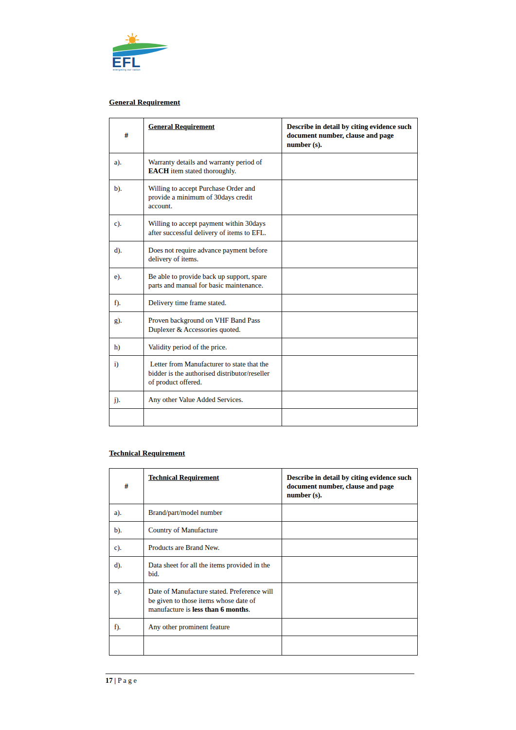EFL energising our nation
General Requirement
| # | General Requirement | Describe in detail by citing evidence such document number, clause and page number (s). |
| --- | --- | --- |
| a). | Warranty details and warranty period of EACH item stated thoroughly. | |
| b). | Willing to accept Purchase Order and provide a minimum of 30days credit account. | |
| c). | Willing to accept payment within 30days after successful delivery of items to EFL. | |
| d). | Does not require advance payment before delivery of items. | |
| e). | Be able to provide back up support, spare parts and manual for basic maintenance. | |
| f). | Delivery time frame stated. | |
| g). | Proven background on VHF Band Pass Duplexer & Accessories quoted. | |
| h) | Validity period of the price. | |
| i) | Letter from Manufacturer to state that the bidder is the authorised distributor/reseller of product offered. | |
| j). | Any other Value Added Services. | |
Technical Requirement
| # | Technical Requirement | Describe in detail by citing evidence such document number, clause and page number (s). |
| --- | --- | --- |
| a). | Brand/part/model number | |
| b). | Country of Manufacture | |
| c). | Products are Brand New. | |
| d). | Data sheet for all the items provided in the bid. | |
| e). | Date of Manufacture stated. Preference will be given to those items whose date of manufacture is less than 6 months . | |
| f). | Any other prominent feature | |
17 | P a g e